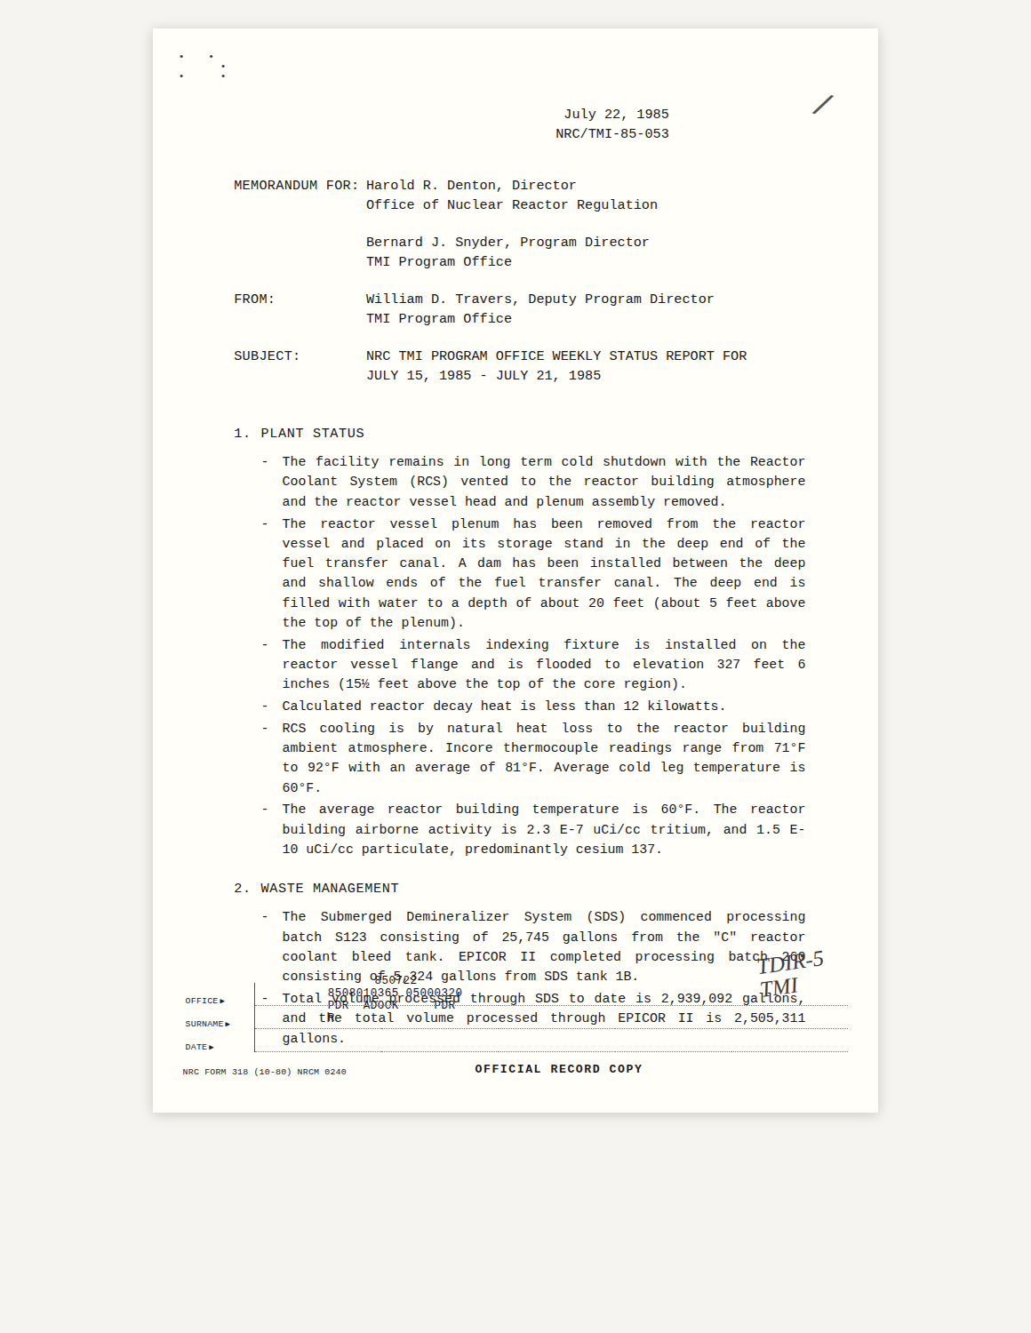• • • • •
/
July 22, 1985
NRC/TMI-85-053
| MEMORANDUM FOR: | Harold R. Denton, Director Office of Nuclear Reactor Regulation |
| | Bernard J. Snyder, Program Director TMI Program Office |
| FROM: | William D. Travers, Deputy Program Director TMI Program Office |
| SUBJECT: | NRC TMI PROGRAM OFFICE WEEKLY STATUS REPORT FOR JULY 15, 1985 - JULY 21, 1985 |
PLANT STATUS
The facility remains in long term cold shutdown with the Reactor Coolant System (RCS) vented to the reactor building atmosphere and the reactor vessel head and plenum assembly removed.
The reactor vessel plenum has been removed from the reactor vessel and placed on its storage stand in the deep end of the fuel transfer canal. A dam has been installed between the deep and shallow ends of the fuel transfer canal. The deep end is filled with water to a depth of about 20 feet (about 5 feet above the top of the plenum).
The modified internals indexing fixture is installed on the reactor vessel flange and is flooded to elevation 327 feet 6 inches (15½ feet above the top of the core region).
Calculated reactor decay heat is less than 12 kilowatts.
RCS cooling is by natural heat loss to the reactor building ambient atmosphere. Incore thermocouple readings range from 71°F to 92°F with an average of 81°F. Average cold leg temperature is 60°F.
The average reactor building temperature is 60°F. The reactor building airborne activity is 2.3 E-7 uCi/cc tritium, and 1.5 E-10 uCi/cc particulate, predominantly cesium 137.
WASTE MANAGEMENT
The Submerged Demineralizer System (SDS) commenced processing batch S123 consisting of 25,745 gallons from the "C" reactor coolant bleed tank. EPICOR II completed processing batch 260 consisting of 5,324 gallons from SDS tank 1B.
Total volume processed through SDS to date is 2,939,092 gallons, and the total volume processed through EPICOR II is 2,505,311 gallons.
TDIR-5
TMI
850722
8508010365 05000320
PDR ADOCK PDR
R
| OFFICE | | | | | |
| SURNAME | | | | | |
| DATE | | | | | |
NRC FORM 318 (10-80) NRCM 0240
OFFICIAL RECORD COPY